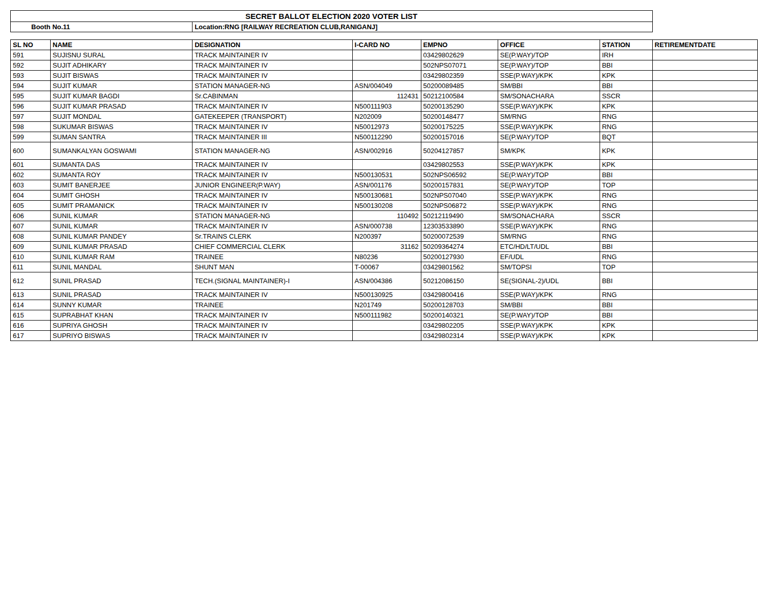| SECRET BALLOT ELECTION 2020 VOTER LIST |
| Booth No.11 | Location:RNG [RAILWAY RECREATION CLUB,RANIGANJ] |
| SL NO | NAME | DESIGNATION | I-CARD NO | EMPNO | OFFICE | STATION | RETIREMENTDATE |
| 591 | SUJISNU SURAL | TRACK MAINTAINER IV | | 03429802629 | SE(P.WAY)/TOP | IRH | |
| 592 | SUJIT ADHIKARY | TRACK MAINTAINER IV | | 502NPS07071 | SE(P.WAY)/TOP | BBI | |
| 593 | SUJIT BISWAS | TRACK MAINTAINER IV | | 03429802359 | SSE(P.WAY)/KPK | KPK | |
| 594 | SUJIT KUMAR | STATION MANAGER-NG | ASN/004049 | 50200089485 | SM/BBI | BBI | |
| 595 | SUJIT KUMAR BAGDI | Sr.CABINMAN | 112431 | 50212100584 | SM/SONACHARA | SSCR | |
| 596 | SUJIT KUMAR PRASAD | TRACK MAINTAINER IV | N500111903 | 50200135290 | SSE(P.WAY)/KPK | KPK | |
| 597 | SUJIT MONDAL | GATEKEEPER (TRANSPORT) | N202009 | 50200148477 | SM/RNG | RNG | |
| 598 | SUKUMAR BISWAS | TRACK MAINTAINER IV | N50012973 | 50200175225 | SSE(P.WAY)/KPK | RNG | |
| 599 | SUMAN SANTRA | TRACK MAINTAINER III | N500112290 | 50200157016 | SE(P.WAY)/TOP | BQT | |
| 600 | SUMANKALYAN GOSWAMI | STATION MANAGER-NG | ASN/002916 | 50204127857 | SM/KPK | KPK | |
| 601 | SUMANTA DAS | TRACK MAINTAINER IV | | 03429802553 | SSE(P.WAY)/KPK | KPK | |
| 602 | SUMANTA ROY | TRACK MAINTAINER IV | N500130531 | 502NPS06592 | SE(P.WAY)/TOP | BBI | |
| 603 | SUMIT BANERJEE | JUNIOR ENGINEER(P.WAY) | ASN/001176 | 50200157831 | SE(P.WAY)/TOP | TOP | |
| 604 | SUMIT GHOSH | TRACK MAINTAINER IV | N500130681 | 502NPS07040 | SSE(P.WAY)/KPK | RNG | |
| 605 | SUMIT PRAMANICK | TRACK MAINTAINER IV | N500130208 | 502NPS06872 | SSE(P.WAY)/KPK | RNG | |
| 606 | SUNIL KUMAR | STATION MANAGER-NG | 110492 | 50212119490 | SM/SONACHARA | SSCR | |
| 607 | SUNIL KUMAR | TRACK MAINTAINER IV | ASN/000738 | 12303533890 | SSE(P.WAY)/KPK | RNG | |
| 608 | SUNIL KUMAR PANDEY | Sr.TRAINS CLERK | N200397 | 50200072539 | SM/RNG | RNG | |
| 609 | SUNIL KUMAR PRASAD | CHIEF COMMERCIAL CLERK | 31162 | 50209364274 | ETC/HD/LT/UDL | BBI | |
| 610 | SUNIL KUMAR RAM | TRAINEE | N80236 | 50200127930 | EF/UDL | RNG | |
| 611 | SUNIL MANDAL | SHUNT MAN | T-00067 | 03429801562 | SM/TOPSI | TOP | |
| 612 | SUNIL PRASAD | TECH.(SIGNAL MAINTAINER)-I | ASN/004386 | 50212086150 | SE(SIGNAL-2)/UDL | BBI | |
| 613 | SUNIL PRASAD | TRACK MAINTAINER IV | N500130925 | 03429800416 | SSE(P.WAY)/KPK | RNG | |
| 614 | SUNNY KUMAR | TRAINEE | N201749 | 50200128703 | SM/BBI | BBI | |
| 615 | SUPRABHAT KHAN | TRACK MAINTAINER IV | N500111982 | 50200140321 | SE(P.WAY)/TOP | BBI | |
| 616 | SUPRIYA GHOSH | TRACK MAINTAINER IV | | 03429802205 | SSE(P.WAY)/KPK | KPK | |
| 617 | SUPRIYO BISWAS | TRACK MAINTAINER IV | | 03429802314 | SSE(P.WAY)/KPK | KPK | |